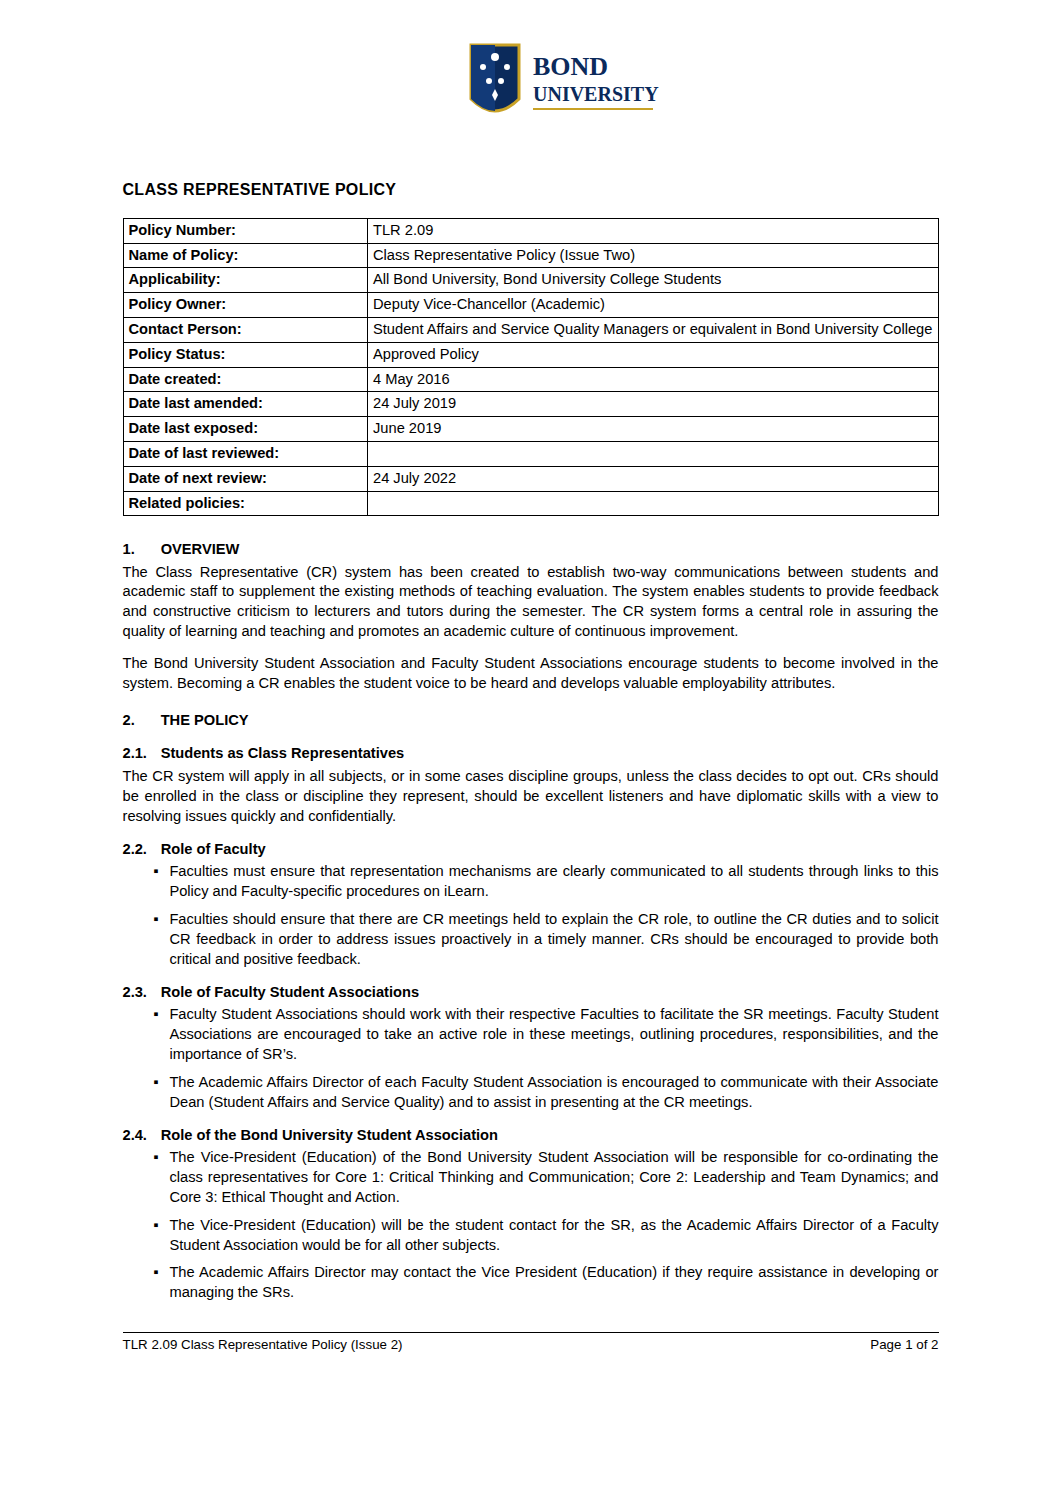BOND UNIVERSITY
CLASS REPRESENTATIVE POLICY
| Policy Number: | TLR 2.09 |
| Name of Policy: | Class Representative Policy (Issue Two) |
| Applicability: | All Bond University, Bond University College Students |
| Policy Owner: | Deputy Vice-Chancellor (Academic) |
| Contact Person: | Student Affairs and Service Quality Managers or equivalent in Bond University College |
| Policy Status: | Approved Policy |
| Date created: | 4 May 2016 |
| Date last amended: | 24 July 2019 |
| Date last exposed: | June 2019 |
| Date of last reviewed: | |
| Date of next review: | 24 July 2022 |
| Related policies: | |
1. OVERVIEW
The Class Representative (CR) system has been created to establish two-way communications between students and academic staff to supplement the existing methods of teaching evaluation. The system enables students to provide feedback and constructive criticism to lecturers and tutors during the semester. The CR system forms a central role in assuring the quality of learning and teaching and promotes an academic culture of continuous improvement.
The Bond University Student Association and Faculty Student Associations encourage students to become involved in the system. Becoming a CR enables the student voice to be heard and develops valuable employability attributes.
2. THE POLICY
2.1. Students as Class Representatives
The CR system will apply in all subjects, or in some cases discipline groups, unless the class decides to opt out. CRs should be enrolled in the class or discipline they represent, should be excellent listeners and have diplomatic skills with a view to resolving issues quickly and confidentially.
2.2. Role of Faculty
Faculties must ensure that representation mechanisms are clearly communicated to all students through links to this Policy and Faculty-specific procedures on iLearn.
Faculties should ensure that there are CR meetings held to explain the CR role, to outline the CR duties and to solicit CR feedback in order to address issues proactively in a timely manner. CRs should be encouraged to provide both critical and positive feedback.
2.3. Role of Faculty Student Associations
Faculty Student Associations should work with their respective Faculties to facilitate the SR meetings. Faculty Student Associations are encouraged to take an active role in these meetings, outlining procedures, responsibilities, and the importance of SR’s.
The Academic Affairs Director of each Faculty Student Association is encouraged to communicate with their Associate Dean (Student Affairs and Service Quality) and to assist in presenting at the CR meetings.
2.4. Role of the Bond University Student Association
The Vice-President (Education) of the Bond University Student Association will be responsible for co-ordinating the class representatives for Core 1: Critical Thinking and Communication; Core 2: Leadership and Team Dynamics; and Core 3: Ethical Thought and Action.
The Vice-President (Education) will be the student contact for the SR, as the Academic Affairs Director of a Faculty Student Association would be for all other subjects.
The Academic Affairs Director may contact the Vice President (Education) if they require assistance in developing or managing the SRs.
TLR 2.09 Class Representative Policy (Issue 2) Page 1 of 2